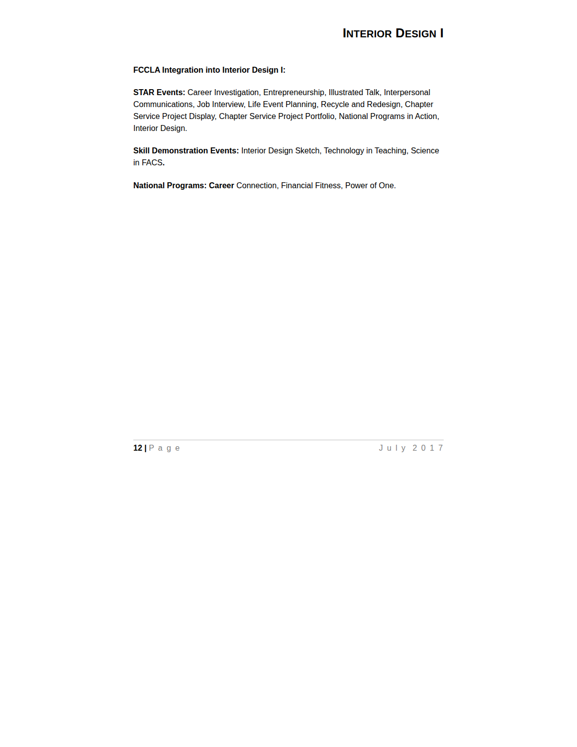INTERIOR DESIGN I
FCCLA Integration into Interior Design I:
STAR Events: Career Investigation, Entrepreneurship, Illustrated Talk, Interpersonal Communications, Job Interview, Life Event Planning, Recycle and Redesign, Chapter Service Project Display, Chapter Service Project Portfolio, National Programs in Action, Interior Design.
Skill Demonstration Events: Interior Design Sketch, Technology in Teaching, Science in FACS.
National Programs: Career Connection, Financial Fitness, Power of One.
12 | P a g e
J u l y 2 0 1 7